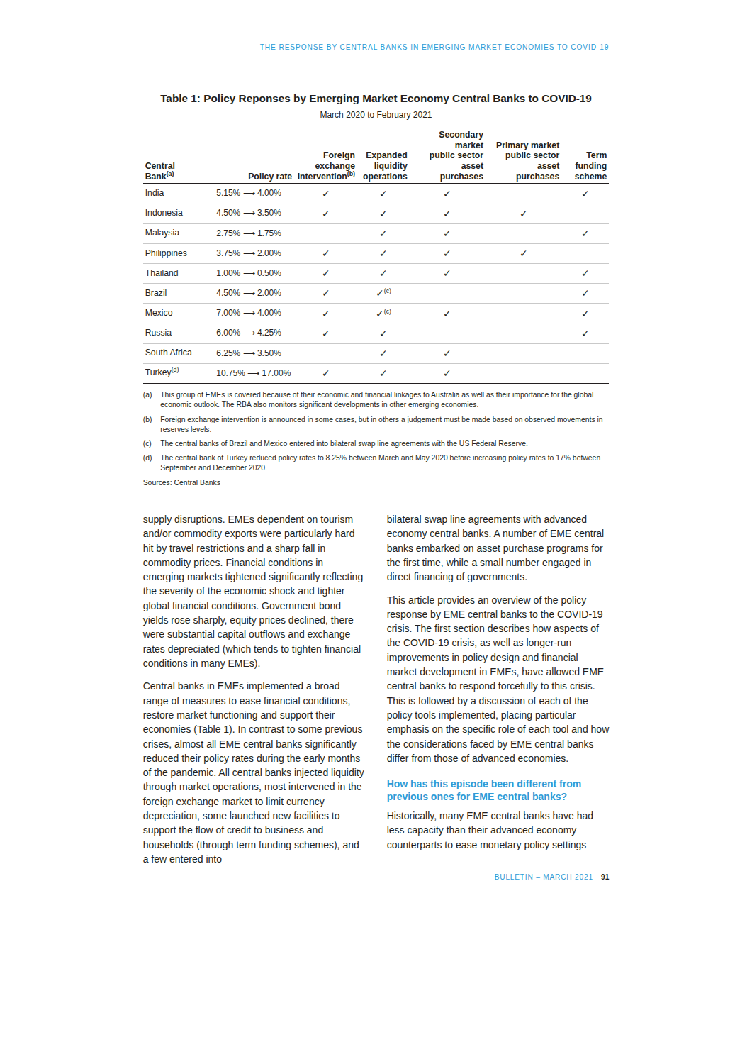The Response by Central Banks in Emerging Market Economies to COVID-19
Table 1: Policy Reponses by Emerging Market Economy Central Banks to COVID-19
March 2020 to February 2021
| Central Bank (a) | Policy rate | Foreign exchange intervention (b) | Expanded liquidity operations | Secondary market public sector asset purchases | Primary market public sector asset purchases | Term funding scheme |
| --- | --- | --- | --- | --- | --- | --- |
| India | 5.15% ⟶ 4.00% | ✓ | ✓ | ✓ | | ✓ |
| Indonesia | 4.50% ⟶ 3.50% | ✓ | ✓ | ✓ | ✓ | |
| Malaysia | 2.75% ⟶ 1.75% | | ✓ | ✓ | | ✓ |
| Philippines | 3.75% ⟶ 2.00% | ✓ | ✓ | ✓ | ✓ | |
| Thailand | 1.00% ⟶ 0.50% | ✓ | ✓ | ✓ | | ✓ |
| Brazil | 4.50% ⟶ 2.00% | ✓ | ✓ (c) | | | ✓ |
| Mexico | 7.00% ⟶ 4.00% | ✓ | ✓ (c) | ✓ | | ✓ |
| Russia | 6.00% ⟶ 4.25% | ✓ | ✓ | | | ✓ |
| South Africa | 6.25% ⟶ 3.50% | | ✓ | ✓ | | |
| Turkey (d) | 10.75% ⟶ 17.00% | ✓ | ✓ | ✓ | | |
(a) This group of EMEs is covered because of their economic and financial linkages to Australia as well as their importance for the global economic outlook. The RBA also monitors significant developments in other emerging economies.
(b) Foreign exchange intervention is announced in some cases, but in others a judgement must be made based on observed movements in reserves levels.
(c) The central banks of Brazil and Mexico entered into bilateral swap line agreements with the US Federal Reserve.
(d) The central bank of Turkey reduced policy rates to 8.25% between March and May 2020 before increasing policy rates to 17% between September and December 2020.
Sources: Central Banks
supply disruptions. EMEs dependent on tourism and/or commodity exports were particularly hard hit by travel restrictions and a sharp fall in commodity prices. Financial conditions in emerging markets tightened significantly reflecting the severity of the economic shock and tighter global financial conditions. Government bond yields rose sharply, equity prices declined, there were substantial capital outflows and exchange rates depreciated (which tends to tighten financial conditions in many EMEs).
Central banks in EMEs implemented a broad range of measures to ease financial conditions, restore market functioning and support their economies (Table 1). In contrast to some previous crises, almost all EME central banks significantly reduced their policy rates during the early months of the pandemic. All central banks injected liquidity through market operations, most intervened in the foreign exchange market to limit currency depreciation, some launched new facilities to support the flow of credit to business and households (through term funding schemes), and a few entered into
bilateral swap line agreements with advanced economy central banks. A number of EME central banks embarked on asset purchase programs for the first time, while a small number engaged in direct financing of governments.
This article provides an overview of the policy response by EME central banks to the COVID-19 crisis. The first section describes how aspects of the COVID-19 crisis, as well as longer-run improvements in policy design and financial market development in EMEs, have allowed EME central banks to respond forcefully to this crisis. This is followed by a discussion of each of the policy tools implemented, placing particular emphasis on the specific role of each tool and how the considerations faced by EME central banks differ from those of advanced economies.
How has this episode been different from previous ones for EME central banks?
Historically, many EME central banks have had less capacity than their advanced economy counterparts to ease monetary policy settings
Bulletin – March 2021 91